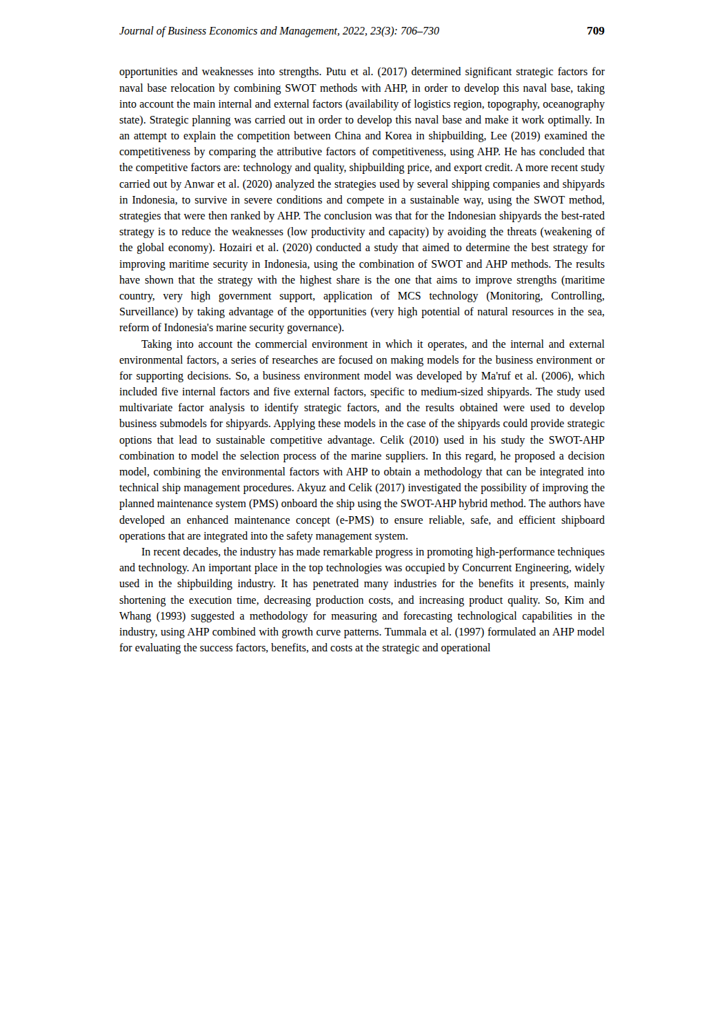Journal of Business Economics and Management, 2022, 23(3): 706–730 709
opportunities and weaknesses into strengths. Putu et al. (2017) determined significant strategic factors for naval base relocation by combining SWOT methods with AHP, in order to develop this naval base, taking into account the main internal and external factors (availability of logistics region, topography, oceanography state). Strategic planning was carried out in order to develop this naval base and make it work optimally. In an attempt to explain the competition between China and Korea in shipbuilding, Lee (2019) examined the competitiveness by comparing the attributive factors of competitiveness, using AHP. He has concluded that the competitive factors are: technology and quality, shipbuilding price, and export credit. A more recent study carried out by Anwar et al. (2020) analyzed the strategies used by several shipping companies and shipyards in Indonesia, to survive in severe conditions and compete in a sustainable way, using the SWOT method, strategies that were then ranked by AHP. The conclusion was that for the Indonesian shipyards the best-rated strategy is to reduce the weaknesses (low productivity and capacity) by avoiding the threats (weakening of the global economy). Hozairi et al. (2020) conducted a study that aimed to determine the best strategy for improving maritime security in Indonesia, using the combination of SWOT and AHP methods. The results have shown that the strategy with the highest share is the one that aims to improve strengths (maritime country, very high government support, application of MCS technology (Monitoring, Controlling, Surveillance) by taking advantage of the opportunities (very high potential of natural resources in the sea, reform of Indonesia's marine security governance).
Taking into account the commercial environment in which it operates, and the internal and external environmental factors, a series of researches are focused on making models for the business environment or for supporting decisions. So, a business environment model was developed by Ma'ruf et al. (2006), which included five internal factors and five external factors, specific to medium-sized shipyards. The study used multivariate factor analysis to identify strategic factors, and the results obtained were used to develop business submodels for shipyards. Applying these models in the case of the shipyards could provide strategic options that lead to sustainable competitive advantage. Celik (2010) used in his study the SWOT-AHP combination to model the selection process of the marine suppliers. In this regard, he proposed a decision model, combining the environmental factors with AHP to obtain a methodology that can be integrated into technical ship management procedures. Akyuz and Celik (2017) investigated the possibility of improving the planned maintenance system (PMS) onboard the ship using the SWOT-AHP hybrid method. The authors have developed an enhanced maintenance concept (e-PMS) to ensure reliable, safe, and efficient shipboard operations that are integrated into the safety management system.
In recent decades, the industry has made remarkable progress in promoting high-performance techniques and technology. An important place in the top technologies was occupied by Concurrent Engineering, widely used in the shipbuilding industry. It has penetrated many industries for the benefits it presents, mainly shortening the execution time, decreasing production costs, and increasing product quality. So, Kim and Whang (1993) suggested a methodology for measuring and forecasting technological capabilities in the industry, using AHP combined with growth curve patterns. Tummala et al. (1997) formulated an AHP model for evaluating the success factors, benefits, and costs at the strategic and operational